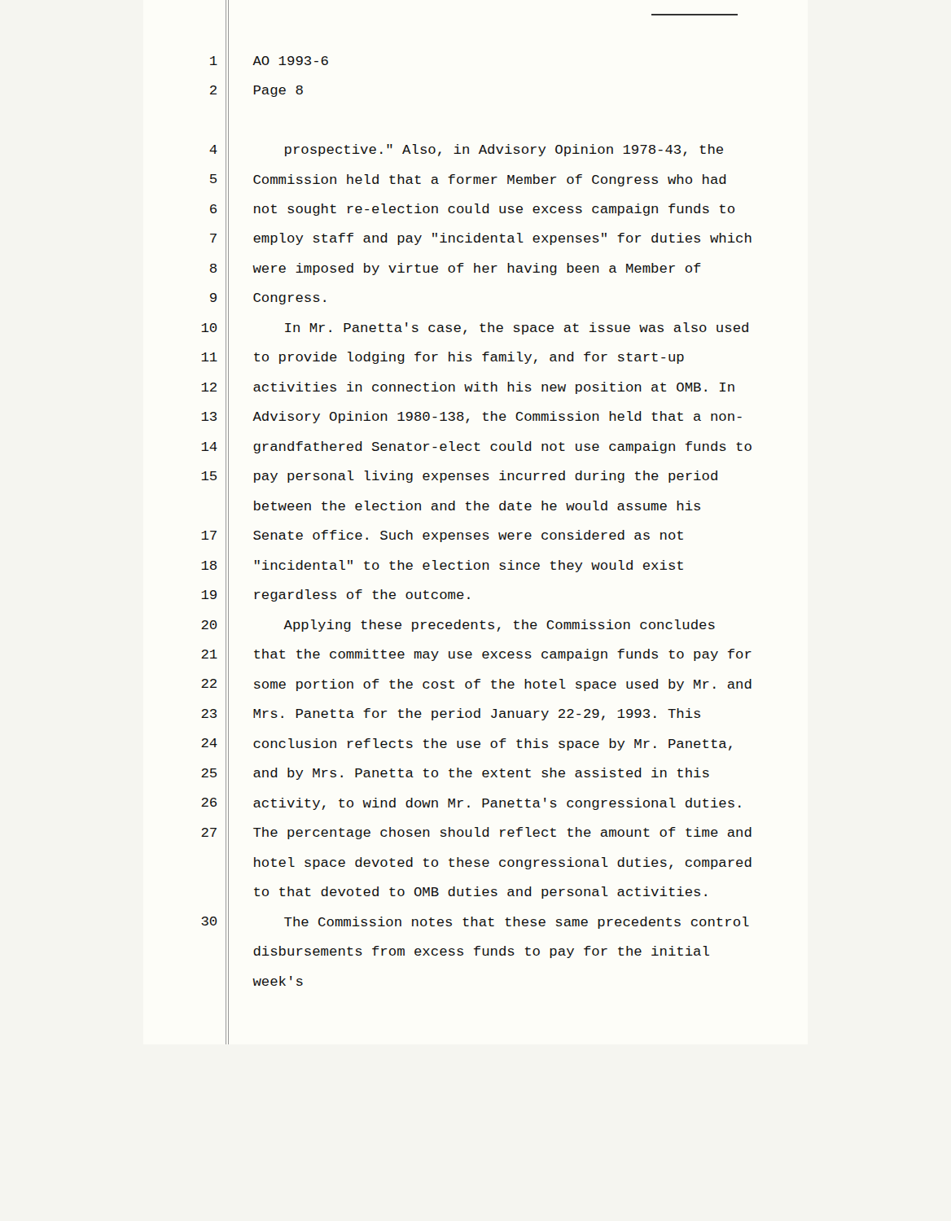1
2
4
5
6
7
8
9
10
11
12
13
14
15
17
18
19
20
21
22
23
24
25
26
27
30
AO 1993-6
Page 8
prospective." Also, in Advisory Opinion 1978-43, the Commission held that a former Member of Congress who had not sought re-election could use excess campaign funds to employ staff and pay "incidental expenses" for duties which were imposed by virtue of her having been a Member of Congress.
In Mr. Panetta's case, the space at issue was also used to provide lodging for his family, and for start-up activities in connection with his new position at OMB. In Advisory Opinion 1980-138, the Commission held that a non-grandfathered Senator-elect could not use campaign funds to pay personal living expenses incurred during the period between the election and the date he would assume his Senate office. Such expenses were considered as not "incidental" to the election since they would exist regardless of the outcome.
Applying these precedents, the Commission concludes that the committee may use excess campaign funds to pay for some portion of the cost of the hotel space used by Mr. and Mrs. Panetta for the period January 22-29, 1993. This conclusion reflects the use of this space by Mr. Panetta, and by Mrs. Panetta to the extent she assisted in this activity, to wind down Mr. Panetta's congressional duties. The percentage chosen should reflect the amount of time and hotel space devoted to these congressional duties, compared to that devoted to OMB duties and personal activities.
The Commission notes that these same precedents control disbursements from excess funds to pay for the initial week's